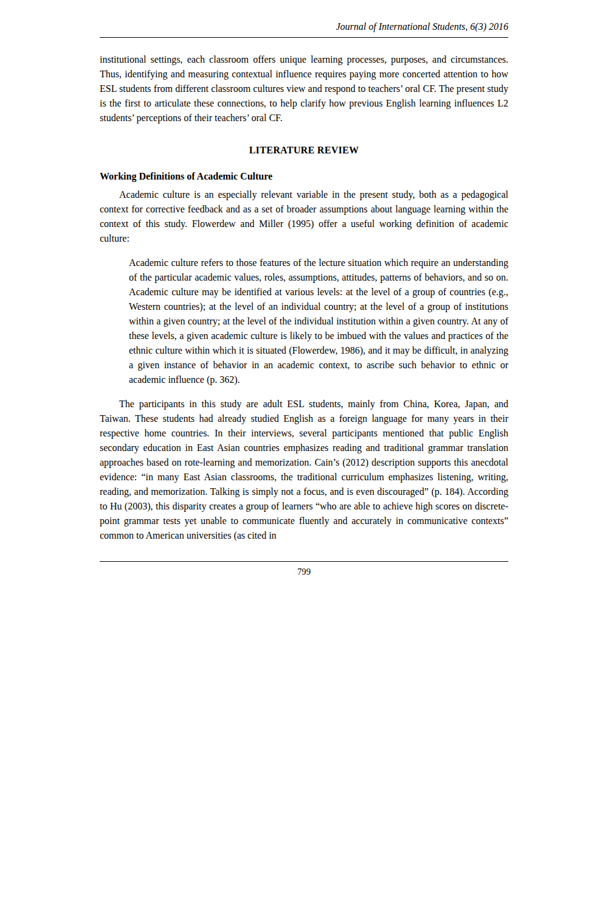Journal of International Students, 6(3) 2016
institutional settings, each classroom offers unique learning processes, purposes, and circumstances. Thus, identifying and measuring contextual influence requires paying more concerted attention to how ESL students from different classroom cultures view and respond to teachers’ oral CF. The present study is the first to articulate these connections, to help clarify how previous English learning influences L2 students’ perceptions of their teachers’ oral CF.
Literature Review
Working Definitions of Academic Culture
Academic culture is an especially relevant variable in the present study, both as a pedagogical context for corrective feedback and as a set of broader assumptions about language learning within the context of this study. Flowerdew and Miller (1995) offer a useful working definition of academic culture:
Academic culture refers to those features of the lecture situation which require an understanding of the particular academic values, roles, assumptions, attitudes, patterns of behaviors, and so on. Academic culture may be identified at various levels: at the level of a group of countries (e.g., Western countries); at the level of an individual country; at the level of a group of institutions within a given country; at the level of the individual institution within a given country. At any of these levels, a given academic culture is likely to be imbued with the values and practices of the ethnic culture within which it is situated (Flowerdew, 1986), and it may be difficult, in analyzing a given instance of behavior in an academic context, to ascribe such behavior to ethnic or academic influence (p. 362).
The participants in this study are adult ESL students, mainly from China, Korea, Japan, and Taiwan. These students had already studied English as a foreign language for many years in their respective home countries. In their interviews, several participants mentioned that public English secondary education in East Asian countries emphasizes reading and traditional grammar translation approaches based on rote-learning and memorization. Cain’s (2012) description supports this anecdotal evidence: “in many East Asian classrooms, the traditional curriculum emphasizes listening, writing, reading, and memorization. Talking is simply not a focus, and is even discouraged” (p. 184). According to Hu (2003), this disparity creates a group of learners “who are able to achieve high scores on discrete-point grammar tests yet unable to communicate fluently and accurately in communicative contexts” common to American universities (as cited in
799